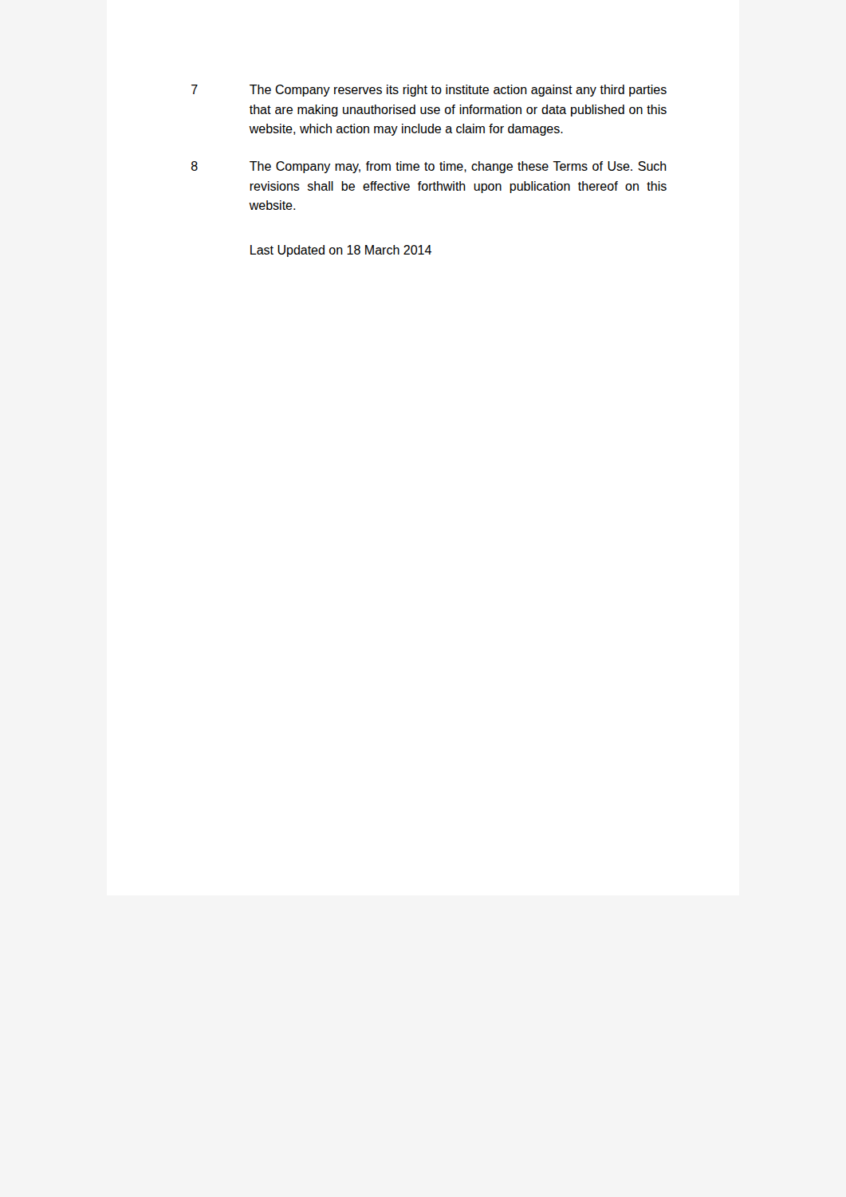7
The Company reserves its right to institute action against any third parties that are making unauthorised use of information or data published on this website, which action may include a claim for damages.
8
The Company may, from time to time, change these Terms of Use. Such revisions shall be effective forthwith upon publication thereof on this website.
Last Updated on 18 March 2014